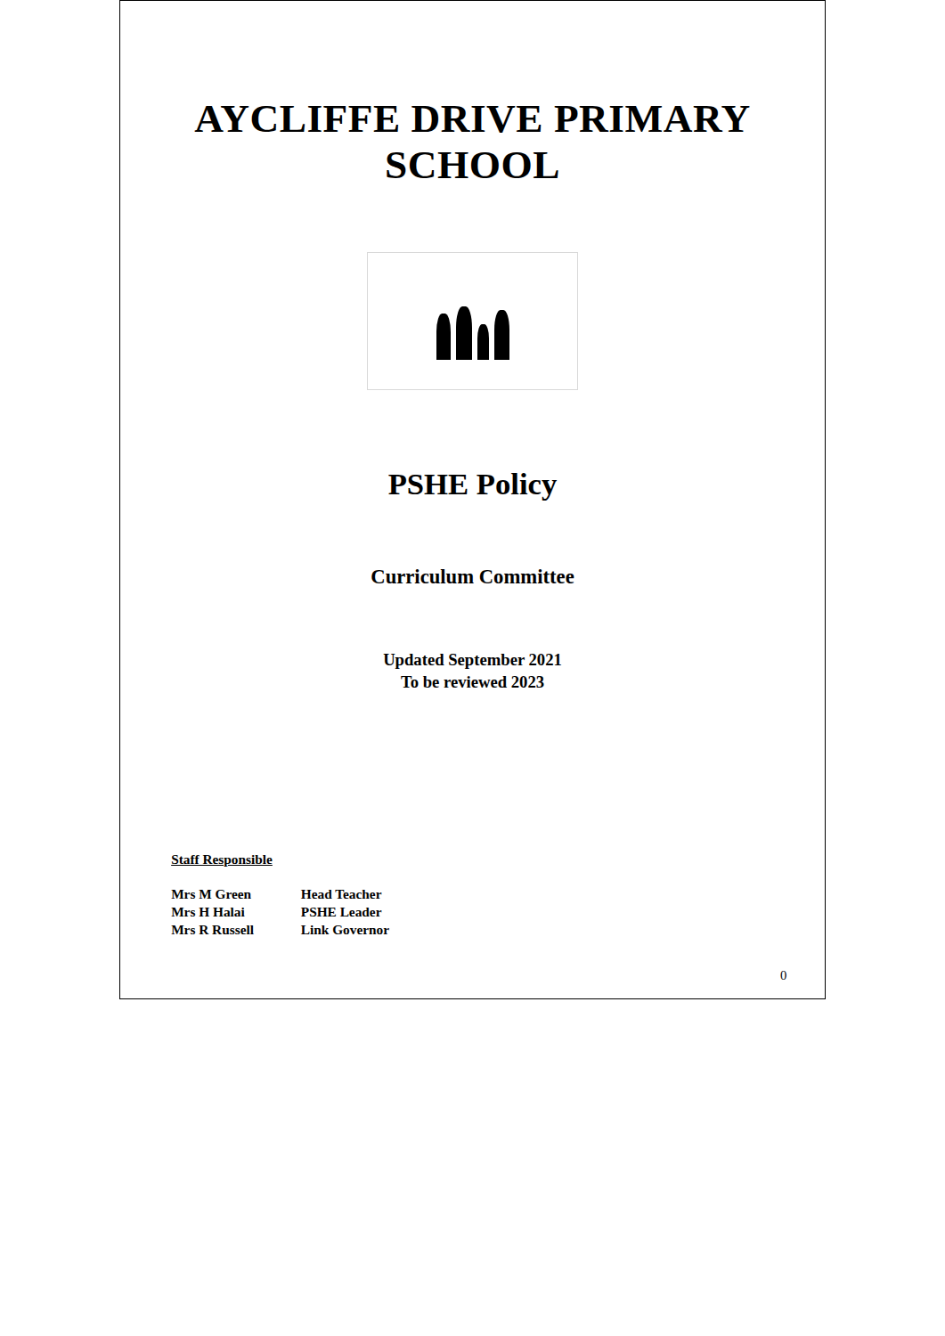AYCLIFFE DRIVE PRIMARY
SCHOOL
PSHE Policy
Curriculum Committee
Updated September 2021
To be reviewed 2023
Staff Responsible
| Mrs M Green | Head Teacher |
| Mrs H Halai | PSHE Leader |
| Mrs R Russell | Link Governor |
0